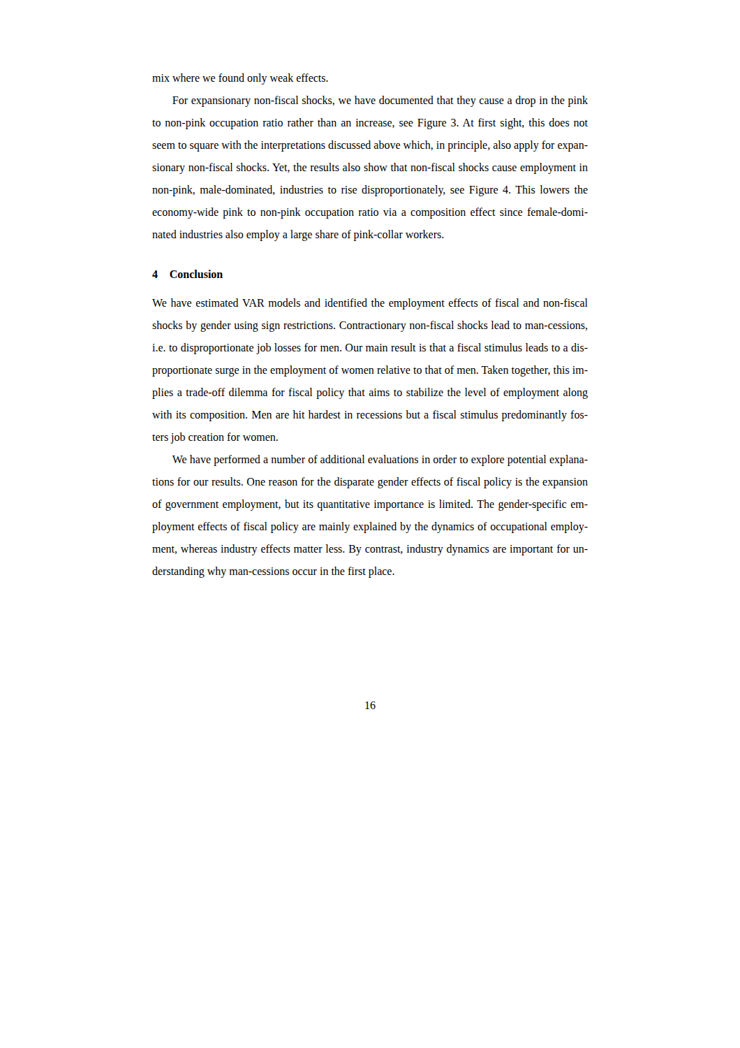mix where we found only weak effects.
For expansionary non-fiscal shocks, we have documented that they cause a drop in the pink to non-pink occupation ratio rather than an increase, see Figure 3. At first sight, this does not seem to square with the interpretations discussed above which, in principle, also apply for expansionary non-fiscal shocks. Yet, the results also show that non-fiscal shocks cause employment in non-pink, male-dominated, industries to rise disproportionately, see Figure 4. This lowers the economy-wide pink to non-pink occupation ratio via a composition effect since female-dominated industries also employ a large share of pink-collar workers.
4 Conclusion
We have estimated VAR models and identified the employment effects of fiscal and non-fiscal shocks by gender using sign restrictions. Contractionary non-fiscal shocks lead to man-cessions, i.e. to disproportionate job losses for men. Our main result is that a fiscal stimulus leads to a disproportionate surge in the employment of women relative to that of men. Taken together, this implies a trade-off dilemma for fiscal policy that aims to stabilize the level of employment along with its composition. Men are hit hardest in recessions but a fiscal stimulus predominantly fosters job creation for women.
We have performed a number of additional evaluations in order to explore potential explanations for our results. One reason for the disparate gender effects of fiscal policy is the expansion of government employment, but its quantitative importance is limited. The gender-specific employment effects of fiscal policy are mainly explained by the dynamics of occupational employment, whereas industry effects matter less. By contrast, industry dynamics are important for understanding why man-cessions occur in the first place.
16